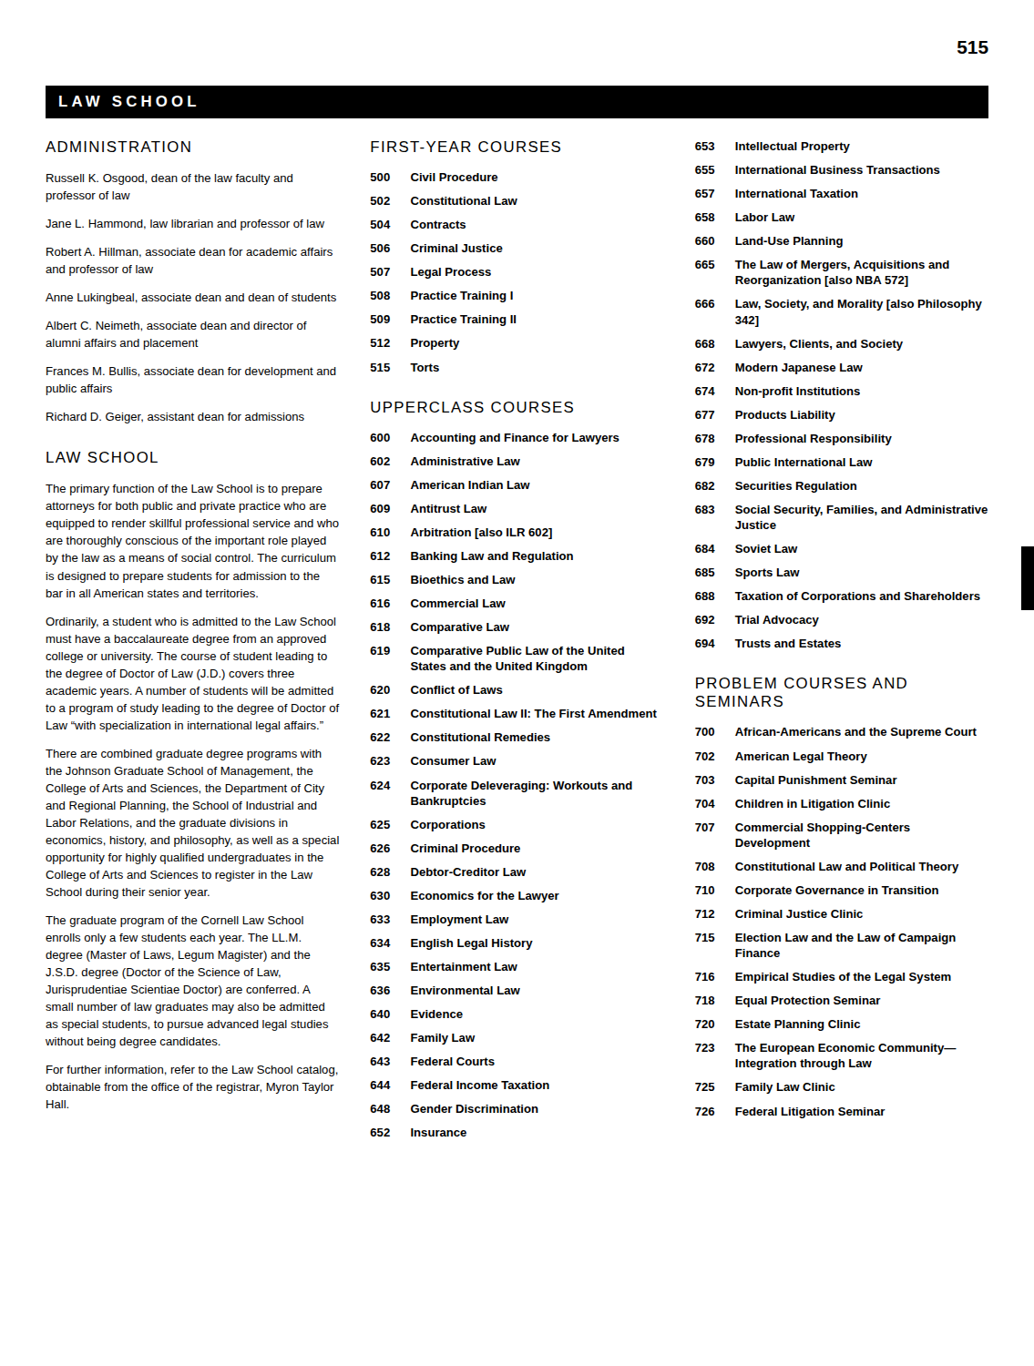515
LAW SCHOOL
Administration
Russell K. Osgood, dean of the law faculty and professor of law
Jane L. Hammond, law librarian and professor of law
Robert A. Hillman, associate dean for academic affairs and professor of law
Anne Lukingbeal, associate dean and dean of students
Albert C. Neimeth, associate dean and director of alumni affairs and placement
Frances M. Bullis, associate dean for development and public affairs
Richard D. Geiger, assistant dean for admissions
Law School
The primary function of the Law School is to prepare attorneys for both public and private practice who are equipped to render skillful professional service and who are thoroughly conscious of the important role played by the law as a means of social control. The curriculum is designed to prepare students for admission to the bar in all American states and territories.
Ordinarily, a student who is admitted to the Law School must have a baccalaureate degree from an approved college or university. The course of student leading to the degree of Doctor of Law (J.D.) covers three academic years. A number of students will be admitted to a program of study leading to the degree of Doctor of Law “with specialization in international legal affairs.”
There are combined graduate degree programs with the Johnson Graduate School of Management, the College of Arts and Sciences, the Department of City and Regional Planning, the School of Industrial and Labor Relations, and the graduate divisions in economics, history, and philosophy, as well as a special opportunity for highly qualified undergraduates in the College of Arts and Sciences to register in the Law School during their senior year.
The graduate program of the Cornell Law School enrolls only a few students each year. The LL.M. degree (Master of Laws, Legum Magister) and the J.S.D. degree (Doctor of the Science of Law, Jurisprudentiae Scientiae Doctor) are conferred. A small number of law graduates may also be admitted as special students, to pursue advanced legal studies without being degree candidates.
For further information, refer to the Law School catalog, obtainable from the office of the registrar, Myron Taylor Hall.
First-Year Courses
500 Civil Procedure
502 Constitutional Law
504 Contracts
506 Criminal Justice
507 Legal Process
508 Practice Training I
509 Practice Training II
512 Property
515 Torts
Upperclass Courses
600 Accounting and Finance for Lawyers
602 Administrative Law
607 American Indian Law
609 Antitrust Law
610 Arbitration [also ILR 602]
612 Banking Law and Regulation
615 Bioethics and Law
616 Commercial Law
618 Comparative Law
619 Comparative Public Law of the United States and the United Kingdom
620 Conflict of Laws
621 Constitutional Law II: The First Amendment
622 Constitutional Remedies
623 Consumer Law
624 Corporate Deleveraging: Workouts and Bankruptcies
625 Corporations
626 Criminal Procedure
628 Debtor-Creditor Law
630 Economics for the Lawyer
633 Employment Law
634 English Legal History
635 Entertainment Law
636 Environmental Law
640 Evidence
642 Family Law
643 Federal Courts
644 Federal Income Taxation
648 Gender Discrimination
652 Insurance
653 Intellectual Property
655 International Business Transactions
657 International Taxation
658 Labor Law
660 Land-Use Planning
665 The Law of Mergers, Acquisitions and Reorganization [also NBA 572]
666 Law, Society, and Morality [also Philosophy 342]
668 Lawyers, Clients, and Society
672 Modern Japanese Law
674 Non-profit Institutions
677 Products Liability
678 Professional Responsibility
679 Public International Law
682 Securities Regulation
683 Social Security, Families, and Administrative Justice
684 Soviet Law
685 Sports Law
688 Taxation of Corporations and Shareholders
692 Trial Advocacy
694 Trusts and Estates
Problem Courses and Seminars
700 African-Americans and the Supreme Court
702 American Legal Theory
703 Capital Punishment Seminar
704 Children in Litigation Clinic
707 Commercial Shopping-Centers Development
708 Constitutional Law and Political Theory
710 Corporate Governance in Transition
712 Criminal Justice Clinic
715 Election Law and the Law of Campaign Finance
716 Empirical Studies of the Legal System
718 Equal Protection Seminar
720 Estate Planning Clinic
723 The European Economic Community—Integration through Law
725 Family Law Clinic
726 Federal Litigation Seminar